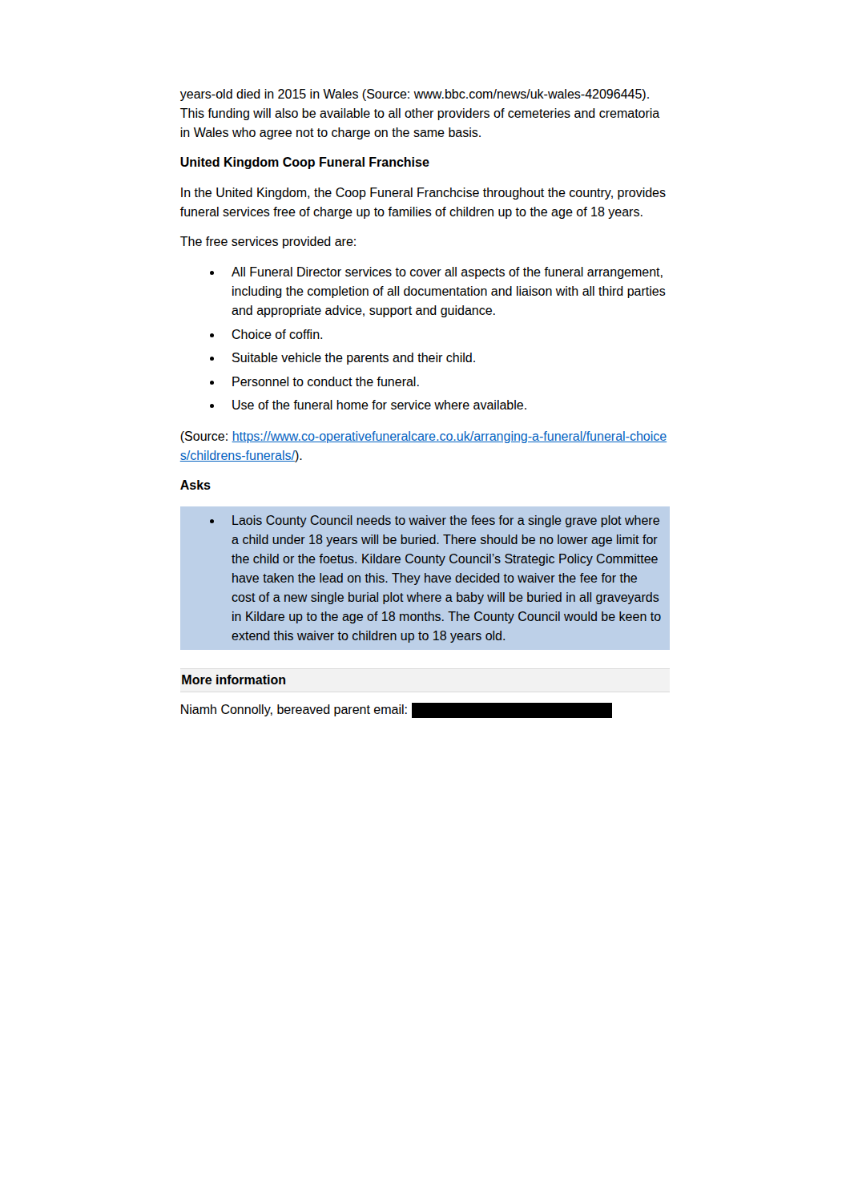years-old died in 2015 in Wales (Source: www.bbc.com/news/uk-wales-42096445). This funding will also be available to all other providers of cemeteries and crematoria in Wales who agree not to charge on the same basis.
United Kingdom Coop Funeral Franchise
In the United Kingdom, the Coop Funeral Franchcise throughout the country, provides funeral services free of charge up to families of children up to the age of 18 years.
The free services provided are:
All Funeral Director services to cover all aspects of the funeral arrangement, including the completion of all documentation and liaison with all third parties and appropriate advice, support and guidance.
Choice of coffin.
Suitable vehicle the parents and their child.
Personnel to conduct the funeral.
Use of the funeral home for service where available.
(Source: https://www.co-operativefuneralcare.co.uk/arranging-a-funeral/funeral-choices/childrens-funerals/).
Asks
Laois County Council needs to waiver the fees for a single grave plot where a child under 18 years will be buried. There should be no lower age limit for the child or the foetus. Kildare County Council’s Strategic Policy Committee have taken the lead on this. They have decided to waiver the fee for the cost of a new single burial plot where a baby will be buried in all graveyards in Kildare up to the age of 18 months. The County Council would be keen to extend this waiver to children up to 18 years old.
More information
Niamh Connolly, bereaved parent email: